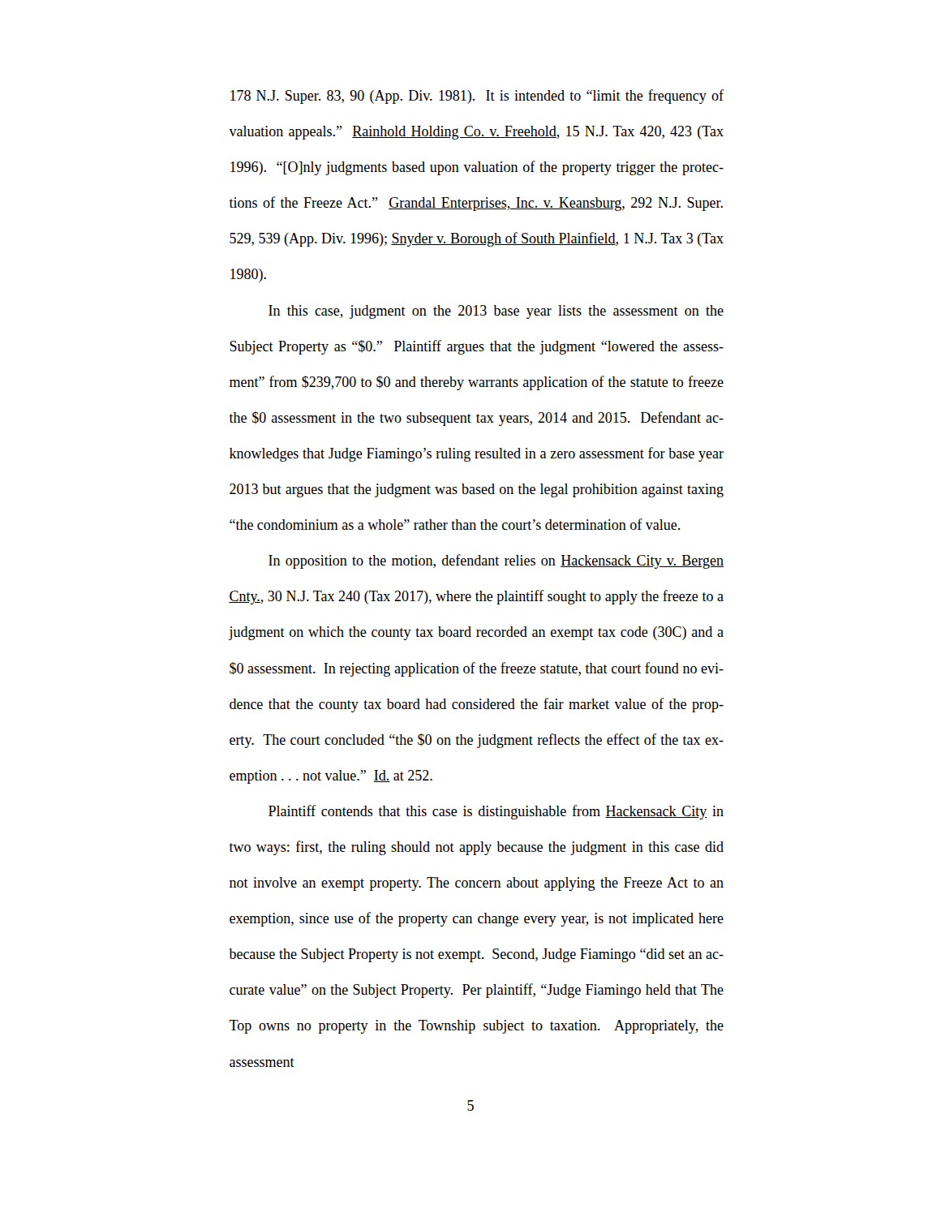178 N.J. Super. 83, 90 (App. Div. 1981). It is intended to “limit the frequency of valuation appeals.” Rainhold Holding Co. v. Freehold, 15 N.J. Tax 420, 423 (Tax 1996). “[O]nly judgments based upon valuation of the property trigger the protections of the Freeze Act.” Grandal Enterprises, Inc. v. Keansburg, 292 N.J. Super. 529, 539 (App. Div. 1996); Snyder v. Borough of South Plainfield, 1 N.J. Tax 3 (Tax 1980).
In this case, judgment on the 2013 base year lists the assessment on the Subject Property as “$0.” Plaintiff argues that the judgment “lowered the assessment” from $239,700 to $0 and thereby warrants application of the statute to freeze the $0 assessment in the two subsequent tax years, 2014 and 2015. Defendant acknowledges that Judge Fiamingo’s ruling resulted in a zero assessment for base year 2013 but argues that the judgment was based on the legal prohibition against taxing “the condominium as a whole” rather than the court’s determination of value.
In opposition to the motion, defendant relies on Hackensack City v. Bergen Cnty., 30 N.J. Tax 240 (Tax 2017), where the plaintiff sought to apply the freeze to a judgment on which the county tax board recorded an exempt tax code (30C) and a $0 assessment. In rejecting application of the freeze statute, that court found no evidence that the county tax board had considered the fair market value of the property. The court concluded “the $0 on the judgment reflects the effect of the tax exemption . . . not value.” Id. at 252.
Plaintiff contends that this case is distinguishable from Hackensack City in two ways: first, the ruling should not apply because the judgment in this case did not involve an exempt property. The concern about applying the Freeze Act to an exemption, since use of the property can change every year, is not implicated here because the Subject Property is not exempt. Second, Judge Fiamingo “did set an accurate value” on the Subject Property. Per plaintiff, “Judge Fiamingo held that The Top owns no property in the Township subject to taxation. Appropriately, the assessment
5